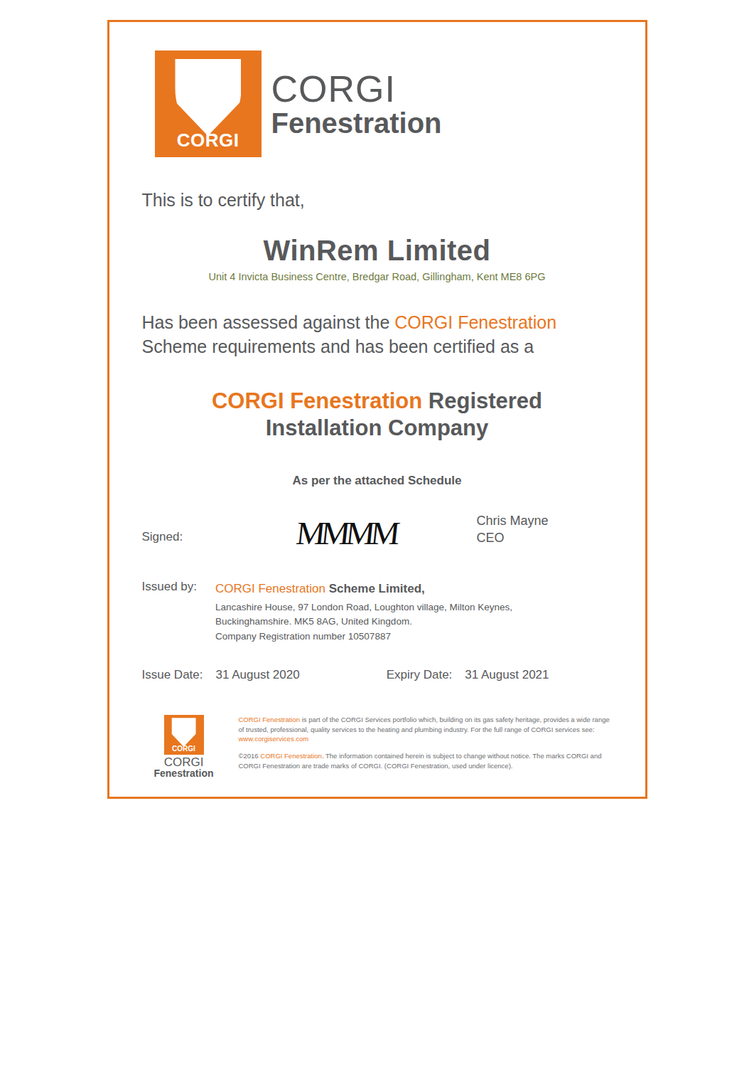CORGI
CORGI Fenestration
This is to certify that,
WinRem Limited
Unit 4 Invicta Business Centre, Bredgar Road, Gillingham, Kent ME8 6PG
Has been assessed against the CORGI Fenestration Scheme requirements and has been certified as a
CORGI Fenestration Registered
Installation Company
As per the attached Schedule
Signed: MMMM Chris Mayne
CEO
Issued by: CORGI Fenestration Scheme Limited, Lancashire House, 97 London Road, Loughton village, Milton Keynes,
Buckinghamshire. MK5 8AG, United Kingdom.
Company Registration number 10507887
Issue Date: 31 August 2020
Expiry Date: 31 August 2021
CORGI
CORGI Fenestration
CORGI Fenestration is part of the CORGI Services portfolio which, building on its gas safety heritage, provides a wide range of trusted, professional, quality services to the heating and plumbing industry. For the full range of CORGI services see: www.corgiservices.com
©2016 CORGI Fenestration. The information contained herein is subject to change without notice. The marks CORGI and CORGI Fenestration are trade marks of CORGI. (CORGI Fenestration, used under licence).